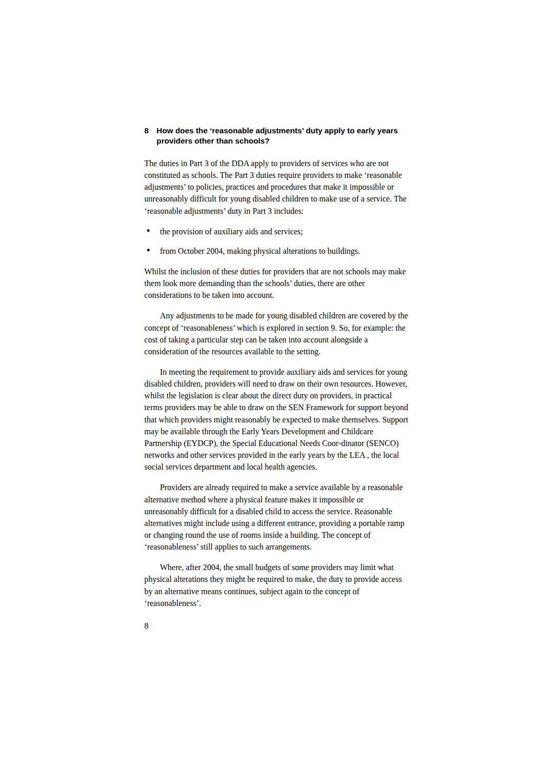8 How does the ‘reasonable adjustments’ duty apply to early years providers other than schools?
The duties in Part 3 of the DDA apply to providers of services who are not constituted as schools. The Part 3 duties require providers to make ‘reasonable adjustments’ to policies, practices and procedures that make it impossible or unreasonably difficult for young disabled children to make use of a service. The ‘reasonable adjustments’ duty in Part 3 includes:
the provision of auxiliary aids and services;
from October 2004, making physical alterations to buildings.
Whilst the inclusion of these duties for providers that are not schools may make them look more demanding than the schools’ duties, there are other considerations to be taken into account.
Any adjustments to be made for young disabled children are covered by the concept of ‘reasonableness’ which is explored in section 9. So, for example: the cost of taking a particular step can be taken into account alongside a consideration of the resources available to the setting.
In meeting the requirement to provide auxiliary aids and services for young disabled children, providers will need to draw on their own resources. However, whilst the legislation is clear about the direct duty on providers, in practical terms providers may be able to draw on the SEN Framework for support beyond that which providers might reasonably be expected to make themselves. Support may be available through the Early Years Development and Childcare Partnership (EYDCP), the Special Educational Needs Coor-dinator (SENCO) networks and other services provided in the early years by the LEA , the local social services department and local health agencies.
Providers are already required to make a service available by a reasonable alternative method where a physical feature makes it impossible or unreasonably difficult for a disabled child to access the service. Reasonable alternatives might include using a different entrance, providing a portable ramp or changing round the use of rooms inside a building. The concept of ‘reasonableness’ still applies to such arrangements.
Where, after 2004, the small budgets of some providers may limit what physical alterations they might be required to make, the duty to provide access by an alternative means continues, subject again to the concept of ‘reasonableness’.
8